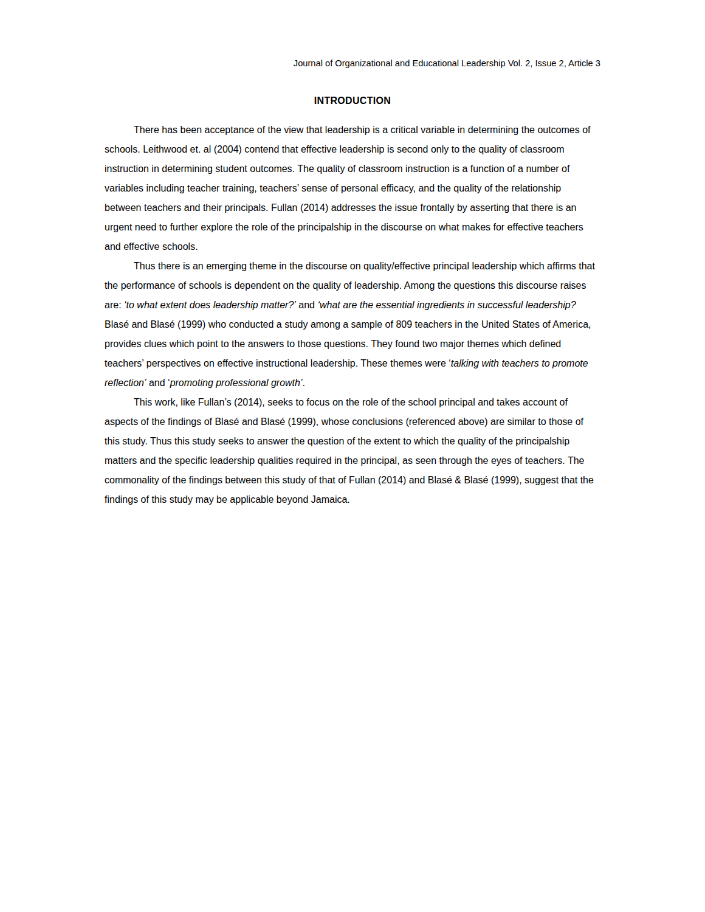Journal of Organizational and Educational Leadership Vol. 2, Issue 2, Article 3
INTRODUCTION
There has been acceptance of the view that leadership is a critical variable in determining the outcomes of schools. Leithwood et. al (2004) contend that effective leadership is second only to the quality of classroom instruction in determining student outcomes. The quality of classroom instruction is a function of a number of variables including teacher training, teachers’ sense of personal efficacy, and the quality of the relationship between teachers and their principals. Fullan (2014) addresses the issue frontally by asserting that there is an urgent need to further explore the role of the principalship in the discourse on what makes for effective teachers and effective schools.
Thus there is an emerging theme in the discourse on quality/effective principal leadership which affirms that the performance of schools is dependent on the quality of leadership. Among the questions this discourse raises are: ‘to what extent does leadership matter?’ and ‘what are the essential ingredients in successful leadership? Blasé and Blasé (1999) who conducted a study among a sample of 809 teachers in the United States of America, provides clues which point to the answers to those questions. They found two major themes which defined teachers’ perspectives on effective instructional leadership. These themes were ‘talking with teachers to promote reflection’ and ‘promoting professional growth’.
This work, like Fullan’s (2014), seeks to focus on the role of the school principal and takes account of aspects of the findings of Blasé and Blasé (1999), whose conclusions (referenced above) are similar to those of this study. Thus this study seeks to answer the question of the extent to which the quality of the principalship matters and the specific leadership qualities required in the principal, as seen through the eyes of teachers. The commonality of the findings between this study of that of Fullan (2014) and Blasé & Blasé (1999), suggest that the findings of this study may be applicable beyond Jamaica.